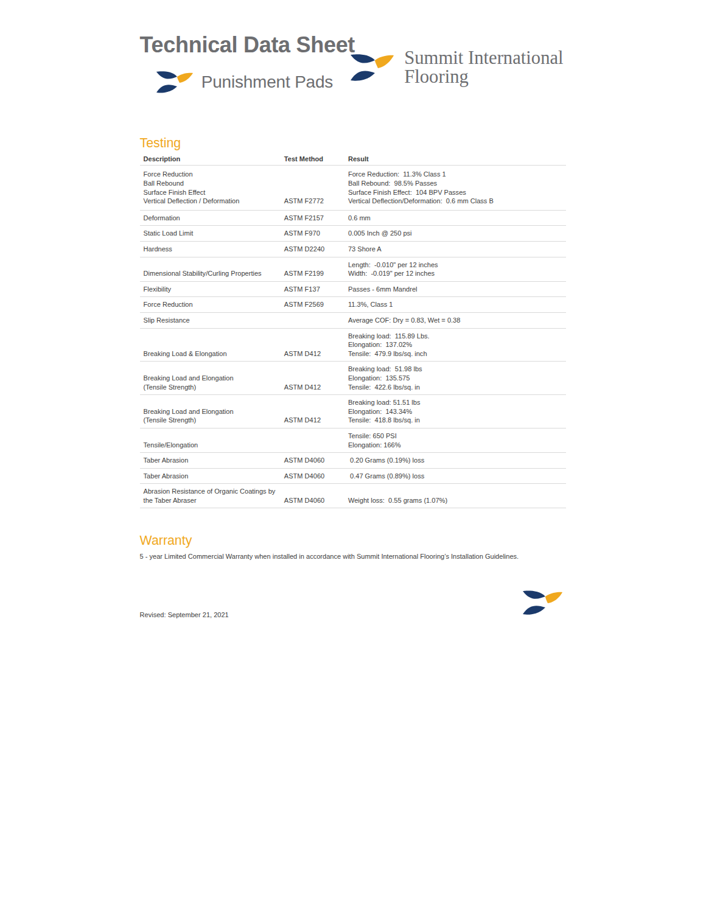Technical Data Sheet
Punishment Pads
Summit International
Flooring
Testing
| Description | Test Method | Result |
| --- | --- | --- |
| Force Reduction Ball Rebound Surface Finish Effect Vertical Deflection / Deformation | ASTM F2772 | Force Reduction: 11.3% Class 1 Ball Rebound: 98.5% Passes Surface Finish Effect: 104 BPV Passes Vertical Deflection/Deformation: 0.6 mm Class B |
| Deformation | ASTM F2157 | 0.6 mm |
| Static Load Limit | ASTM F970 | 0.005 Inch @ 250 psi |
| Hardness | ASTM D2240 | 73 Shore A |
| Dimensional Stability/Curling Properties | ASTM F2199 | Length: -0.010" per 12 inches Width: -0.019" per 12 inches |
| Flexibility | ASTM F137 | Passes - 6mm Mandrel |
| Force Reduction | ASTM F2569 | 11.3%, Class 1 |
| Slip Resistance | | Average COF: Dry = 0.83, Wet = 0.38 |
| Breaking Load & Elongation | ASTM D412 | Breaking load: 115.89 Lbs. Elongation: 137.02% Tensile: 479.9 lbs/sq. inch |
| Breaking Load and Elongation (Tensile Strength) | ASTM D412 | Breaking load: 51.98 lbs Elongation: 135.575 Tensile: 422.6 lbs/sq. in |
| Breaking Load and Elongation (Tensile Strength) | ASTM D412 | Breaking load: 51.51 lbs Elongation: 143.34% Tensile: 418.8 lbs/sq. in |
| Tensile/Elongation | | Tensile: 650 PSI Elongation: 166% |
| Taber Abrasion | ASTM D4060 | 0.20 Grams (0.19%) loss |
| Taber Abrasion | ASTM D4060 | 0.47 Grams (0.89%) loss |
| Abrasion Resistance of Organic Coatings by the Taber Abraser | ASTM D4060 | Weight loss: 0.55 grams (1.07%) |
Warranty
5 - year Limited Commercial Warranty when installed in accordance with Summit International Flooring’s Installation Guidelines.
Revised: September 21, 2021